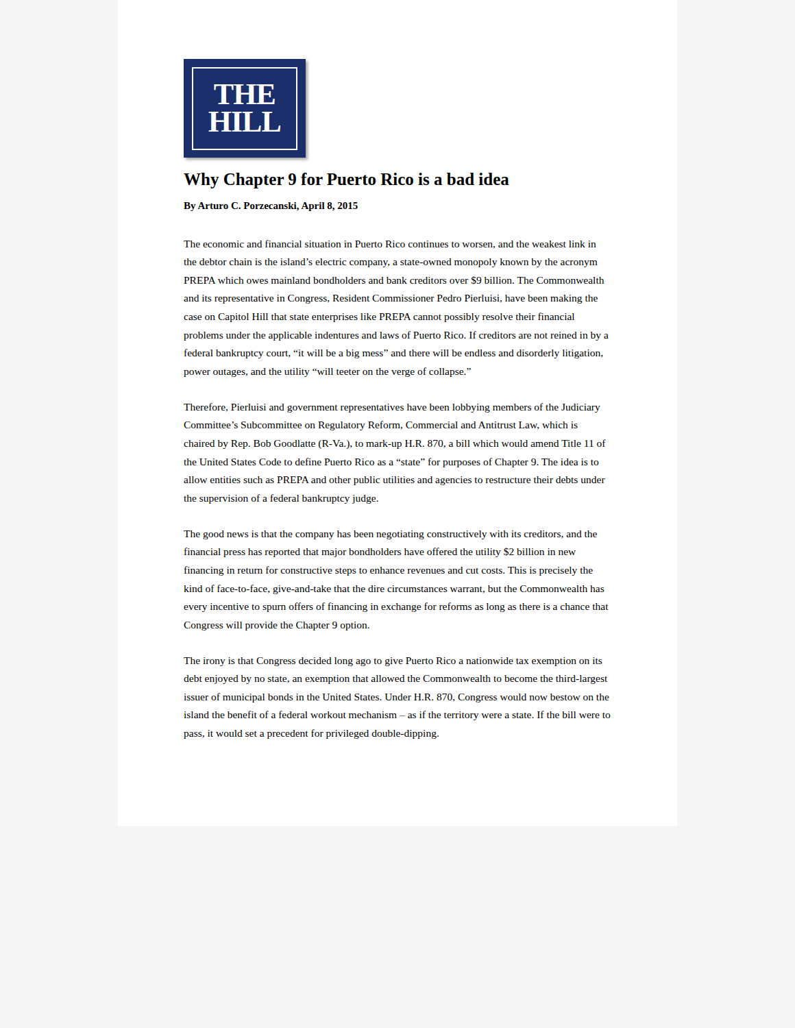THE HILL
Why Chapter 9 for Puerto Rico is a bad idea
By Arturo C. Porzecanski, April 8, 2015
The economic and financial situation in Puerto Rico continues to worsen, and the weakest link in the debtor chain is the island’s electric company, a state-owned monopoly known by the acronym PREPA which owes mainland bondholders and bank creditors over $9 billion. The Commonwealth and its representative in Congress, Resident Commissioner Pedro Pierluisi, have been making the case on Capitol Hill that state enterprises like PREPA cannot possibly resolve their financial problems under the applicable indentures and laws of Puerto Rico. If creditors are not reined in by a federal bankruptcy court, “it will be a big mess” and there will be endless and disorderly litigation, power outages, and the utility “will teeter on the verge of collapse.”
Therefore, Pierluisi and government representatives have been lobbying members of the Judiciary Committee’s Subcommittee on Regulatory Reform, Commercial and Antitrust Law, which is chaired by Rep. Bob Goodlatte (R-Va.), to mark-up H.R. 870, a bill which would amend Title 11 of the United States Code to define Puerto Rico as a “state” for purposes of Chapter 9. The idea is to allow entities such as PREPA and other public utilities and agencies to restructure their debts under the supervision of a federal bankruptcy judge.
The good news is that the company has been negotiating constructively with its creditors, and the financial press has reported that major bondholders have offered the utility $2 billion in new financing in return for constructive steps to enhance revenues and cut costs. This is precisely the kind of face-to-face, give-and-take that the dire circumstances warrant, but the Commonwealth has every incentive to spurn offers of financing in exchange for reforms as long as there is a chance that Congress will provide the Chapter 9 option.
The irony is that Congress decided long ago to give Puerto Rico a nationwide tax exemption on its debt enjoyed by no state, an exemption that allowed the Commonwealth to become the third-largest issuer of municipal bonds in the United States. Under H.R. 870, Congress would now bestow on the island the benefit of a federal workout mechanism – as if the territory were a state. If the bill were to pass, it would set a precedent for privileged double-dipping.